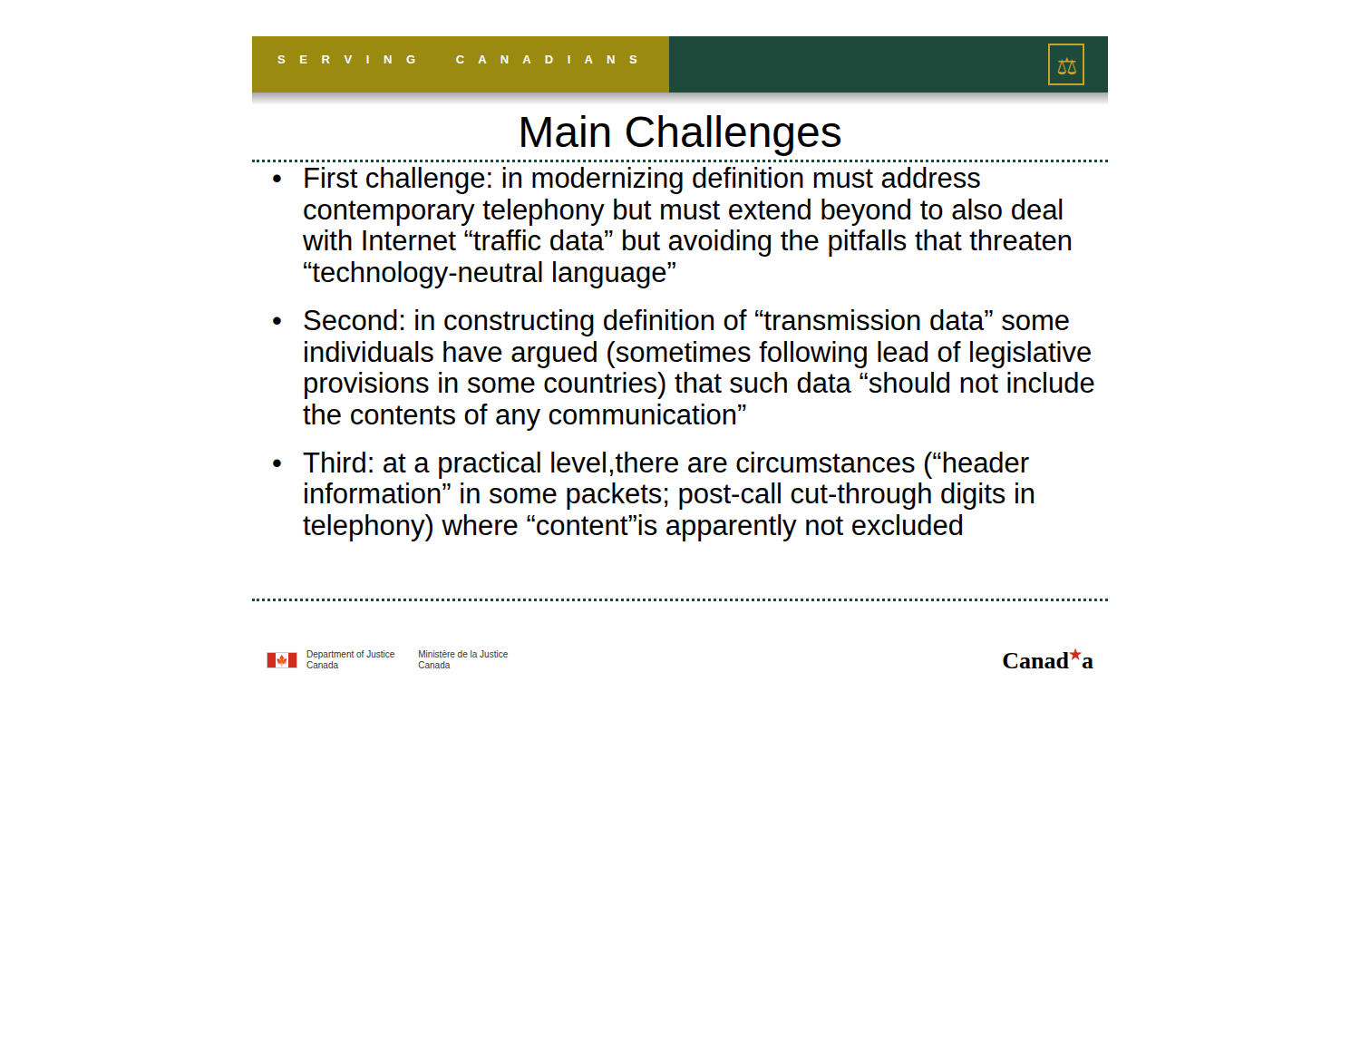S E R V I N G C A N A D I A N S
⚖
Main Challenges
First challenge: in modernizing definition must address contemporary telephony but must extend beyond to also deal with Internet “traffic data” but avoiding the pitfalls that threaten “technology-neutral language”
Second: in constructing definition of “transmission data” some individuals have argued (sometimes following lead of legislative provisions in some countries) that such data “should not include the contents of any communication”
Third: at a practical level,there are circumstances (“header information” in some packets; post-call cut-through digits in telephony) where “content”is apparently not excluded
🍁
Department of Justice
Canada
Ministère de la Justice
Canada
Canad★a